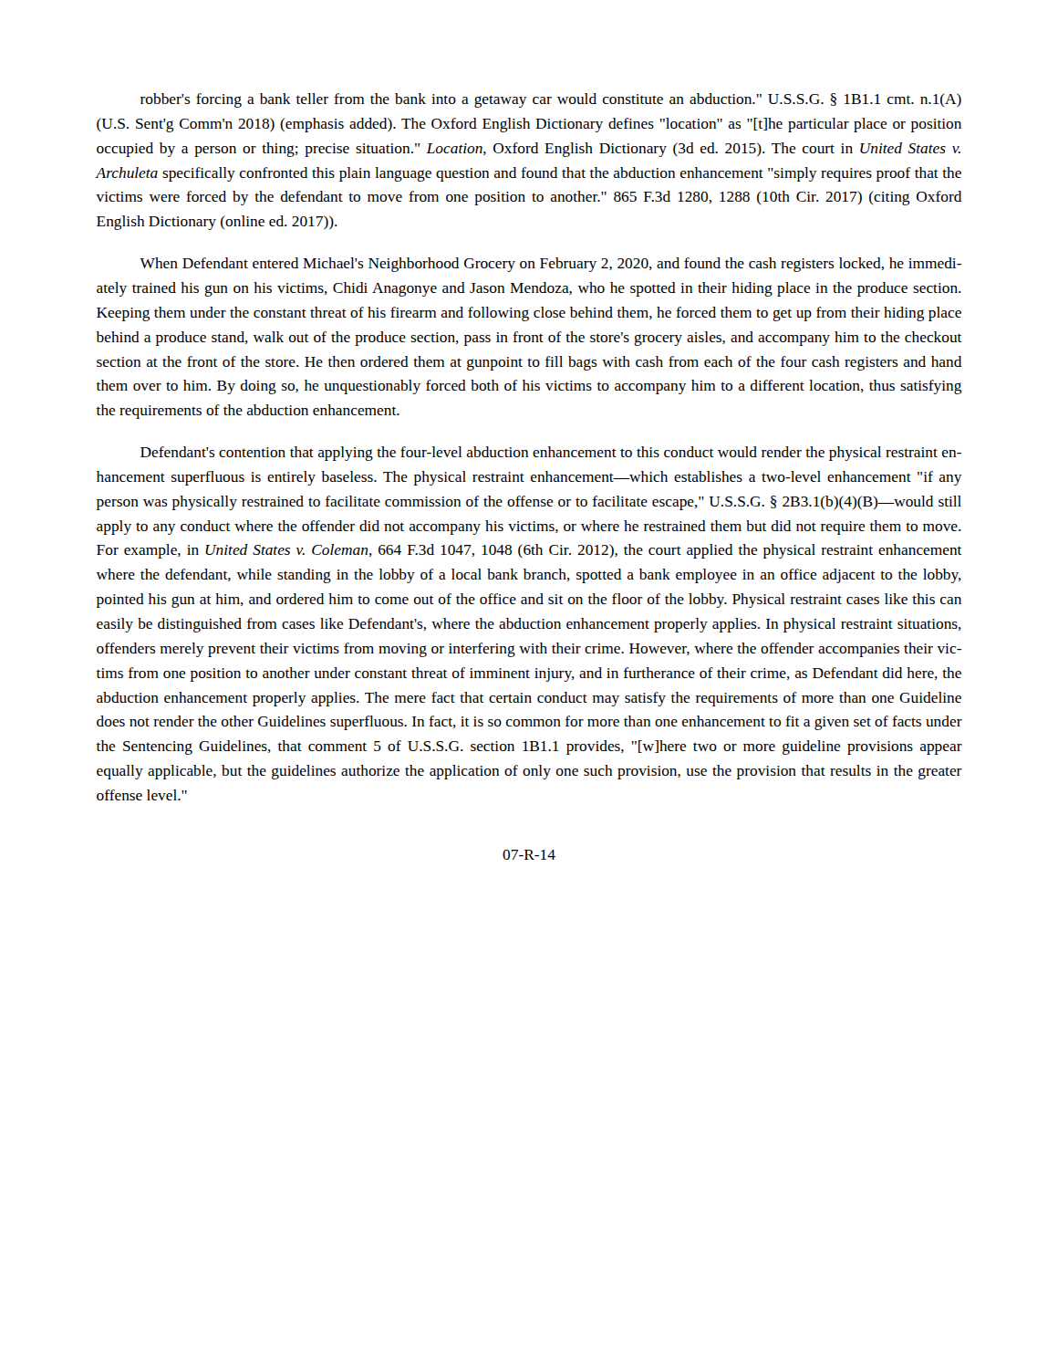robber's forcing a bank teller from the bank into a getaway car would constitute an abduction." U.S.S.G. § 1B1.1 cmt. n.1(A) (U.S. Sent'g Comm'n 2018) (emphasis added). The Oxford English Dictionary defines "location" as "[t]he particular place or position occupied by a person or thing; precise situation." Location, Oxford English Dictionary (3d ed. 2015). The court in United States v. Archuleta specifically confronted this plain language question and found that the abduction enhancement "simply requires proof that the victims were forced by the defendant to move from one position to another." 865 F.3d 1280, 1288 (10th Cir. 2017) (citing Oxford English Dictionary (online ed. 2017)).
When Defendant entered Michael's Neighborhood Grocery on February 2, 2020, and found the cash registers locked, he immediately trained his gun on his victims, Chidi Anagonye and Jason Mendoza, who he spotted in their hiding place in the produce section. Keeping them under the constant threat of his firearm and following close behind them, he forced them to get up from their hiding place behind a produce stand, walk out of the produce section, pass in front of the store's grocery aisles, and accompany him to the checkout section at the front of the store. He then ordered them at gunpoint to fill bags with cash from each of the four cash registers and hand them over to him. By doing so, he unquestionably forced both of his victims to accompany him to a different location, thus satisfying the requirements of the abduction enhancement.
Defendant's contention that applying the four-level abduction enhancement to this conduct would render the physical restraint enhancement superfluous is entirely baseless. The physical restraint enhancement—which establishes a two-level enhancement "if any person was physically restrained to facilitate commission of the offense or to facilitate escape," U.S.S.G. § 2B3.1(b)(4)(B)—would still apply to any conduct where the offender did not accompany his victims, or where he restrained them but did not require them to move. For example, in United States v. Coleman, 664 F.3d 1047, 1048 (6th Cir. 2012), the court applied the physical restraint enhancement where the defendant, while standing in the lobby of a local bank branch, spotted a bank employee in an office adjacent to the lobby, pointed his gun at him, and ordered him to come out of the office and sit on the floor of the lobby. Physical restraint cases like this can easily be distinguished from cases like Defendant's, where the abduction enhancement properly applies. In physical restraint situations, offenders merely prevent their victims from moving or interfering with their crime. However, where the offender accompanies their victims from one position to another under constant threat of imminent injury, and in furtherance of their crime, as Defendant did here, the abduction enhancement properly applies. The mere fact that certain conduct may satisfy the requirements of more than one Guideline does not render the other Guidelines superfluous. In fact, it is so common for more than one enhancement to fit a given set of facts under the Sentencing Guidelines, that comment 5 of U.S.S.G. section 1B1.1 provides, "[w]here two or more guideline provisions appear equally applicable, but the guidelines authorize the application of only one such provision, use the provision that results in the greater offense level."
07-R-14